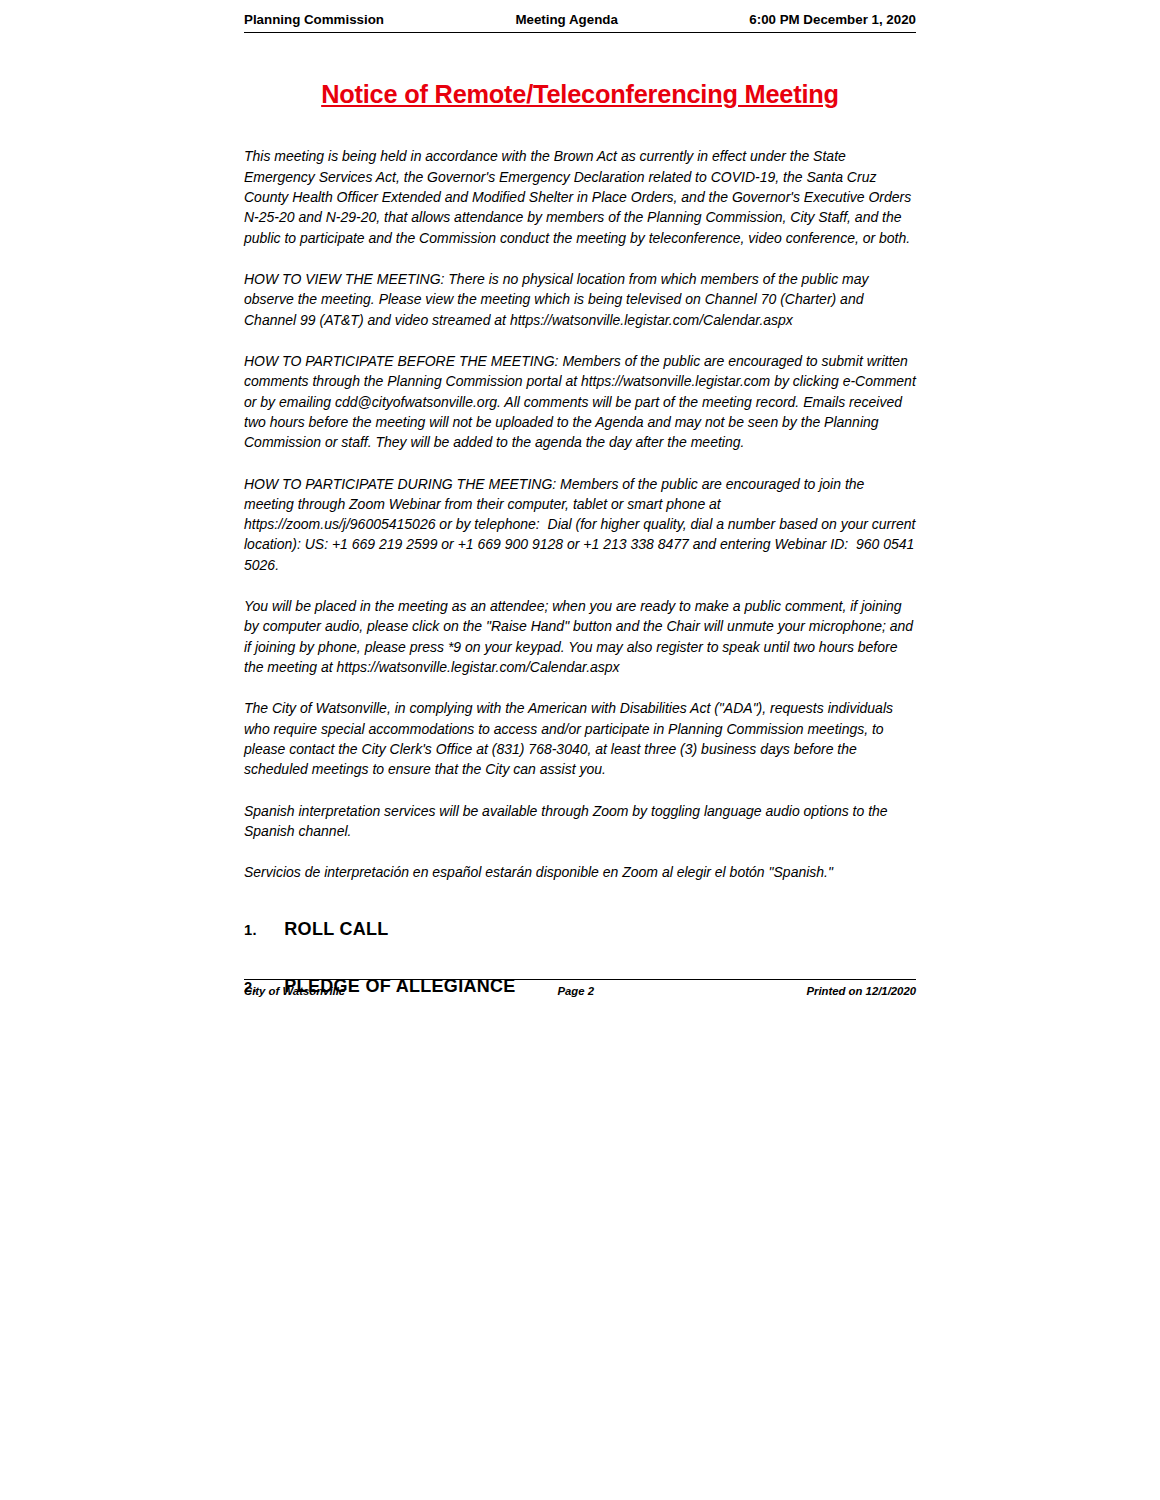Planning Commission
Meeting Agenda
6:00 PM December 1, 2020
Notice of Remote/Teleconferencing Meeting
This meeting is being held in accordance with the Brown Act as currently in effect under the State Emergency Services Act, the Governor's Emergency Declaration related to COVID-19, the Santa Cruz County Health Officer Extended and Modified Shelter in Place Orders, and the Governor's Executive Orders N-25-20 and N-29-20, that allows attendance by members of the Planning Commission, City Staff, and the public to participate and the Commission conduct the meeting by teleconference, video conference, or both.
HOW TO VIEW THE MEETING: There is no physical location from which members of the public may observe the meeting. Please view the meeting which is being televised on Channel 70 (Charter) and Channel 99 (AT&T) and video streamed at https://watsonville.legistar.com/Calendar.aspx
HOW TO PARTICIPATE BEFORE THE MEETING: Members of the public are encouraged to submit written comments through the Planning Commission portal at https://watsonville.legistar.com by clicking e-Comment or by emailing cdd@cityofwatsonville.org. All comments will be part of the meeting record. Emails received two hours before the meeting will not be uploaded to the Agenda and may not be seen by the Planning Commission or staff. They will be added to the agenda the day after the meeting.
HOW TO PARTICIPATE DURING THE MEETING: Members of the public are encouraged to join the meeting through Zoom Webinar from their computer, tablet or smart phone at https://zoom.us/j/96005415026 or by telephone: Dial (for higher quality, dial a number based on your current location): US: +1 669 219 2599 or +1 669 900 9128 or +1 213 338 8477 and entering Webinar ID: 960 0541 5026.
You will be placed in the meeting as an attendee; when you are ready to make a public comment, if joining by computer audio, please click on the "Raise Hand" button and the Chair will unmute your microphone; and if joining by phone, please press *9 on your keypad. You may also register to speak until two hours before the meeting at https://watsonville.legistar.com/Calendar.aspx
The City of Watsonville, in complying with the American with Disabilities Act ("ADA"), requests individuals who require special accommodations to access and/or participate in Planning Commission meetings, to please contact the City Clerk's Office at (831) 768-3040, at least three (3) business days before the scheduled meetings to ensure that the City can assist you.
Spanish interpretation services will be available through Zoom by toggling language audio options to the Spanish channel.
Servicios de interpretación en español estarán disponible en Zoom al elegir el botón "Spanish."
ROLL CALL
PLEDGE OF ALLEGIANCE
City of Watsonville
Page 2
Printed on 12/1/2020